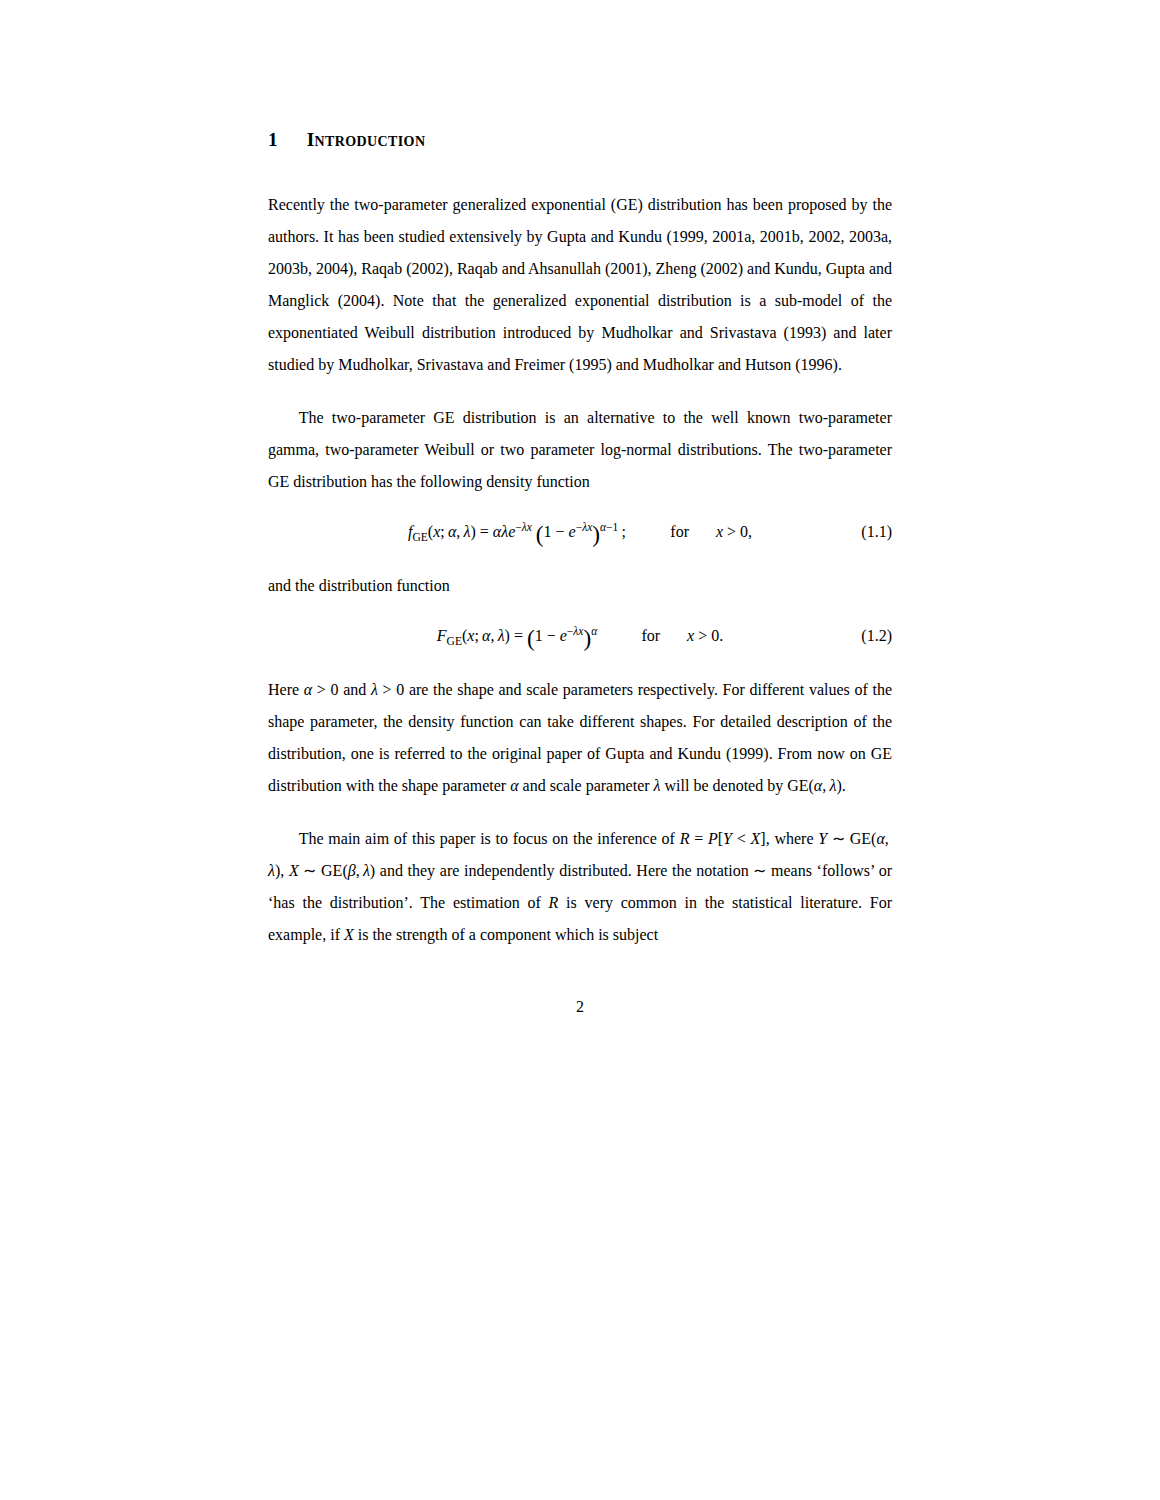1 Introduction
Recently the two-parameter generalized exponential (GE) distribution has been proposed by the authors. It has been studied extensively by Gupta and Kundu (1999, 2001a, 2001b, 2002, 2003a, 2003b, 2004), Raqab (2002), Raqab and Ahsanullah (2001), Zheng (2002) and Kundu, Gupta and Manglick (2004). Note that the generalized exponential distribution is a sub-model of the exponentiated Weibull distribution introduced by Mudholkar and Srivastava (1993) and later studied by Mudholkar, Srivastava and Freimer (1995) and Mudholkar and Hutson (1996).
The two-parameter GE distribution is an alternative to the well known two-parameter gamma, two-parameter Weibull or two parameter log-normal distributions. The two-parameter GE distribution has the following density function
fGE(x; α, λ) = αλe−λx (1 − e−λx)α−1 ; for x > 0,
(1.1)
and the distribution function
FGE(x; α, λ) = (1 − e−λx)α for x > 0.
(1.2)
Here α > 0 and λ > 0 are the shape and scale parameters respectively. For different values of the shape parameter, the density function can take different shapes. For detailed description of the distribution, one is referred to the original paper of Gupta and Kundu (1999). From now on GE distribution with the shape parameter α and scale parameter λ will be denoted by GE(α, λ).
The main aim of this paper is to focus on the inference of R = P[Y < X], where Y ∼ GE(α, λ), X ∼ GE(β, λ) and they are independently distributed. Here the notation ∼ means ‘follows’ or ‘has the distribution’. The estimation of R is very common in the statistical literature. For example, if X is the strength of a component which is subject
2